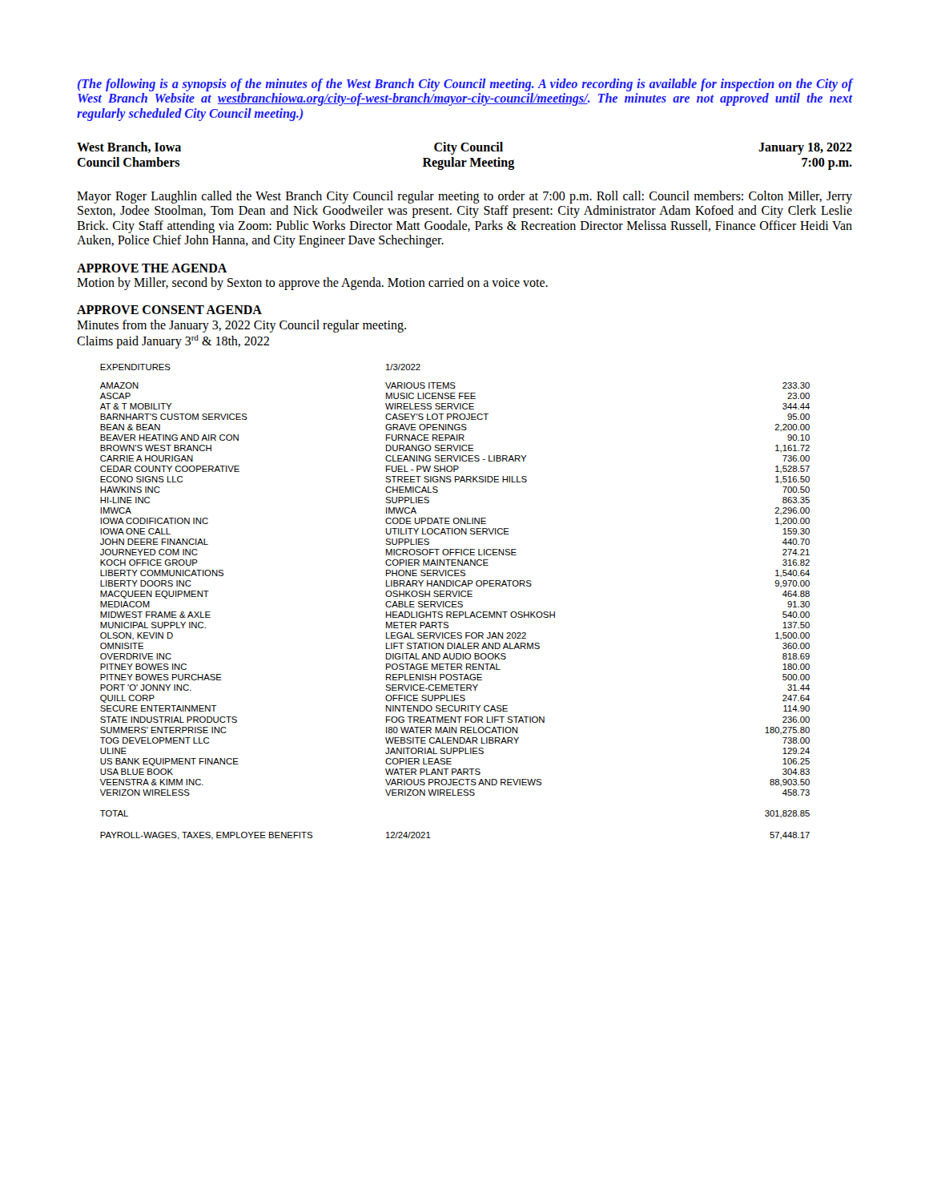(The following is a synopsis of the minutes of the West Branch City Council meeting. A video recording is available for inspection on the City of West Branch Website at westbranchiowa.org/city-of-west-branch/mayor-city-council/meetings/. The minutes are not approved until the next regularly scheduled City Council meeting.)
| West Branch, Iowa | City Council | January 18, 2022 |
| Council Chambers | Regular Meeting | 7:00 p.m. |
Mayor Roger Laughlin called the West Branch City Council regular meeting to order at 7:00 p.m. Roll call: Council members: Colton Miller, Jerry Sexton, Jodee Stoolman, Tom Dean and Nick Goodweiler was present. City Staff present: City Administrator Adam Kofoed and City Clerk Leslie Brick. City Staff attending via Zoom: Public Works Director Matt Goodale, Parks & Recreation Director Melissa Russell, Finance Officer Heidi Van Auken, Police Chief John Hanna, and City Engineer Dave Schechinger.
Approve the Agenda
Motion by Miller, second by Sexton to approve the Agenda. Motion carried on a voice vote.
Approve Consent Agenda
Minutes from the January 3, 2022 City Council regular meeting.
Claims paid January 3rd & 18th, 2022
| EXPENDITURES | 1/3/2022 | |
| AMAZON | VARIOUS ITEMS | 233.30 |
| ASCAP | MUSIC LICENSE FEE | 23.00 |
| AT & T MOBILITY | WIRELESS SERVICE | 344.44 |
| BARNHART'S CUSTOM SERVICES | CASEY'S LOT PROJECT | 95.00 |
| BEAN & BEAN | GRAVE OPENINGS | 2,200.00 |
| BEAVER HEATING AND AIR CON | FURNACE REPAIR | 90.10 |
| BROWN'S WEST BRANCH | DURANGO SERVICE | 1,161.72 |
| CARRIE A HOURIGAN | CLEANING SERVICES - LIBRARY | 736.00 |
| CEDAR COUNTY COOPERATIVE | FUEL - PW SHOP | 1,528.57 |
| ECONO SIGNS LLC | STREET SIGNS PARKSIDE HILLS | 1,516.50 |
| HAWKINS INC | CHEMICALS | 700.50 |
| HI-LINE INC | SUPPLIES | 863.35 |
| IMWCA | IMWCA | 2,296.00 |
| IOWA CODIFICATION INC | CODE UPDATE ONLINE | 1,200.00 |
| IOWA ONE CALL | UTILITY LOCATION SERVICE | 159.30 |
| JOHN DEERE FINANCIAL | SUPPLIES | 440.70 |
| JOURNEYED COM INC | MICROSOFT OFFICE LICENSE | 274.21 |
| KOCH OFFICE GROUP | COPIER MAINTENANCE | 316.82 |
| LIBERTY COMMUNICATIONS | PHONE SERVICES | 1,540.64 |
| LIBERTY DOORS INC | LIBRARY HANDICAP OPERATORS | 9,970.00 |
| MACQUEEN EQUIPMENT | OSHKOSH SERVICE | 464.88 |
| MEDIACOM | CABLE SERVICES | 91.30 |
| MIDWEST FRAME & AXLE | HEADLIGHTS REPLACEMNT OSHKOSH | 540.00 |
| MUNICIPAL SUPPLY INC. | METER PARTS | 137.50 |
| OLSON, KEVIN D | LEGAL SERVICES FOR JAN 2022 | 1,500.00 |
| OMNISITE | LIFT STATION DIALER AND ALARMS | 360.00 |
| OVERDRIVE INC | DIGITAL AND AUDIO BOOKS | 818.69 |
| PITNEY BOWES INC | POSTAGE METER RENTAL | 180.00 |
| PITNEY BOWES PURCHASE | REPLENISH POSTAGE | 500.00 |
| PORT 'O' JONNY INC. | SERVICE-CEMETERY | 31.44 |
| QUILL CORP | OFFICE SUPPLIES | 247.64 |
| SECURE ENTERTAINMENT | NINTENDO SECURITY CASE | 114.90 |
| STATE INDUSTRIAL PRODUCTS | FOG TREATMENT FOR LIFT STATION | 236.00 |
| SUMMERS' ENTERPRISE INC | I80 WATER MAIN RELOCATION | 180,275.80 |
| TOG DEVELOPMENT LLC | WEBSITE CALENDAR LIBRARY | 738.00 |
| ULINE | JANITORIAL SUPPLIES | 129.24 |
| US BANK EQUIPMENT FINANCE | COPIER LEASE | 106.25 |
| USA BLUE BOOK | WATER PLANT PARTS | 304.83 |
| VEENSTRA & KIMM INC. | VARIOUS PROJECTS AND REVIEWS | 88,903.50 |
| VERIZON WIRELESS | VERIZON WIRELESS | 458.73 |
| TOTAL | | 301,828.85 |
| PAYROLL-WAGES, TAXES, EMPLOYEE BENEFITS | 12/24/2021 | 57,448.17 |